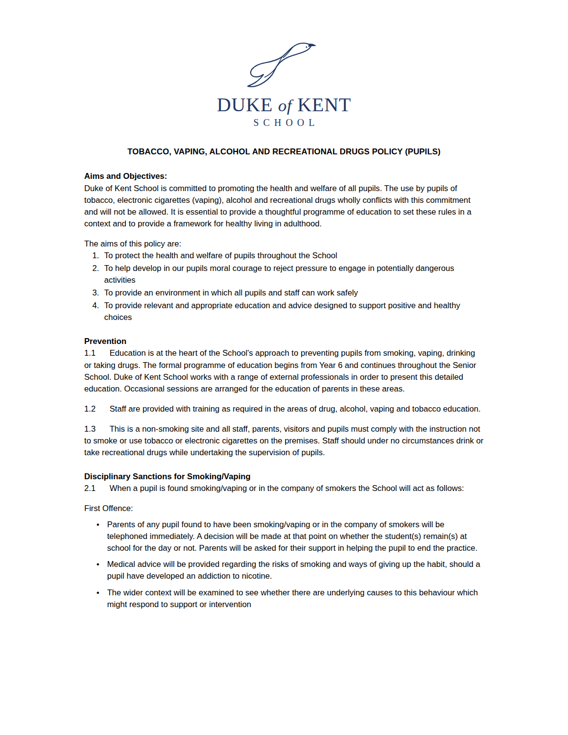DUKE of KENT
SCHOOL
TOBACCO, VAPING, ALCOHOL AND RECREATIONAL DRUGS POLICY (PUPILS)
Aims and Objectives:
Duke of Kent School is committed to promoting the health and welfare of all pupils. The use by pupils of tobacco, electronic cigarettes (vaping), alcohol and recreational drugs wholly conflicts with this commitment and will not be allowed. It is essential to provide a thoughtful programme of education to set these rules in a context and to provide a framework for healthy living in adulthood.
The aims of this policy are:
To protect the health and welfare of pupils throughout the School
To help develop in our pupils moral courage to reject pressure to engage in potentially dangerous activities
To provide an environment in which all pupils and staff can work safely
To provide relevant and appropriate education and advice designed to support positive and healthy choices
Prevention
1.1 Education is at the heart of the School's approach to preventing pupils from smoking, vaping, drinking or taking drugs. The formal programme of education begins from Year 6 and continues throughout the Senior School. Duke of Kent School works with a range of external professionals in order to present this detailed education. Occasional sessions are arranged for the education of parents in these areas.
1.2 Staff are provided with training as required in the areas of drug, alcohol, vaping and tobacco education.
1.3 This is a non-smoking site and all staff, parents, visitors and pupils must comply with the instruction not to smoke or use tobacco or electronic cigarettes on the premises. Staff should under no circumstances drink or take recreational drugs while undertaking the supervision of pupils.
Disciplinary Sanctions for Smoking/Vaping
2.1 When a pupil is found smoking/vaping or in the company of smokers the School will act as follows:
First Offence:
Parents of any pupil found to have been smoking/vaping or in the company of smokers will be telephoned immediately. A decision will be made at that point on whether the student(s) remain(s) at school for the day or not. Parents will be asked for their support in helping the pupil to end the practice.
Medical advice will be provided regarding the risks of smoking and ways of giving up the habit, should a pupil have developed an addiction to nicotine.
The wider context will be examined to see whether there are underlying causes to this behaviour which might respond to support or intervention